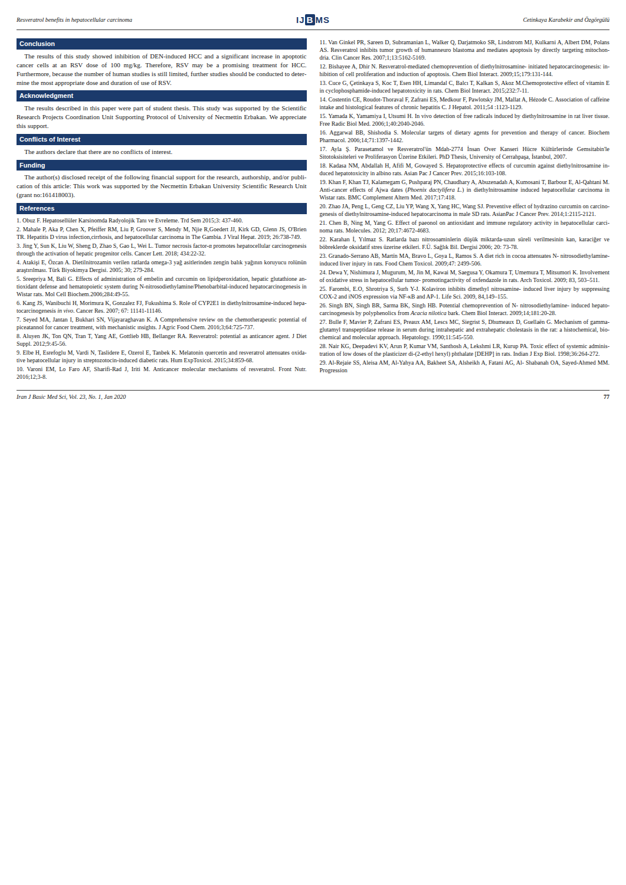Resveratrol benefits in hepatocellular carcinoma
IJBMS
Cetinkaya Karabekir and Özgörgülü
Conclusion
The results of this study showed inhibition of DEN-induced HCC and a significant increase in apoptotic cancer cells at an RSV dose of 100 mg/kg. Therefore, RSV may be a promising treatment for HCC. Furthermore, because the number of human studies is still limited, further studies should be conducted to determine the most appropriate dose and duration of use of RSV.
Acknowledgment
The results described in this paper were part of student thesis. This study was supported by the Scientific Research Projects Coordination Unit Supporting Protocol of University of Necmettin Erbakan. We appreciate this support.
Conflicts of Interest
The authors declare that there are no conflicts of interest.
Funding
The author(s) disclosed receipt of the following financial support for the research, authorship, and/or publication of this article: This work was supported by the Necmettin Erbakan University Scientific Research Unit (grant no:161418003).
References
1. Obuz F. Hepatosellüler Karsinomda Radyolojik Tanı ve Evreleme. Trd Sem 2015;3: 437-460.
2. Mahale P, Aka P, Chen X, Pfeiffer RM, Liu P, Groover S, Mendy M, Njie R,Goedert JJ, Kirk GD, Glenn JS, O'Brien TR. Hepatitis D virus infection,cirrhosis, and hepatocellular carcinoma in The Gambia. J Viral Hepat. 2019; 26:738-749.
3. Jing Y, Sun K, Liu W, Sheng D, Zhao S, Gao L, Wei L. Tumor necrosis factor-α promotes hepatocellular carcinogenesis through the activation of hepatic progenitor cells. Cancer Lett. 2018; 434:22-32.
4. Atakişi E, Özcan A. Dietilnitrozamin verilen ratlarda omega-3 yağ asitlerinden zengin balık yağının koruyucu rolünün araştırılması. Türk Biyokimya Dergisi. 2005; 30; 279-284.
5. Sreepriya M, Bali G. Effects of administration of embelin and curcumin on lipidperoxidation, hepatic glutathione antioxidant defense and hematopoietic system during N-nitrosodiethylamine/Phenobarbital-induced hepatocarcinogenesis in Wistar rats. Mol Cell Biochem.2006;284:49-55.
6. Kang JS, Wanibuchi H, Morimura K, Gonzalez FJ, Fukushima S. Role of CYP2E1 in diethylnitrosamine-induced hepatocarcinogenesis in vivo. Cancer Res. 2007; 67: 11141-11146.
7. Seyed MA, Jantan I, Bukhari SN, Vijayaraghavan K. A Comprehensive review on the chemotherapeutic potential of piceatannol for cancer treatment, with mechanistic ınsights. J Agric Food Chem. 2016;3;64:725-737.
8. Aluyen JK, Ton QN, Tran T, Yang AE, Gottlieb HB, Bellanger RA. Resveratrol: potential as anticancer agent. J Diet Suppl. 2012;9:45-56.
9. Elbe H, Esrefoglu M, Vardi N, Taslidere E, Ozerol E, Tanbek K. Melatonin quercetin and resveratrol attenuates oxidative hepatocellular injury in streptozotocin-induced diabetic rats. Hum ExpToxicol. 2015;34:859-68.
10. Varoni EM, Lo Faro AF, Sharifi-Rad J, Iriti M. Anticancer molecular mechanisms of resveratrol. Front Nutr. 2016;12;3-8.
11. Van Ginkel PR, Sareen D, Subramanian L, Walker Q, Darjatmoko SR, Lindstrom MJ, Kulkarni A, Albert DM, Polans AS. Resveratrol inhibits tumor growth of humanneuro blastoma and mediates apoptosis by directly targeting mitochondria. Clin Cancer Res. 2007;1;13:5162-5169.
12. Bishayee A, Dhir N. Resveratrol-mediated chemoprevention of diethylnitrosamine- initiated hepatocarcinogenesis: inhibition of cell proliferation and induction of apoptosis. Chem Biol Interact. 2009;15;179:131-144.
13. Cuce G, Çetinkaya S, Koc T, Esen HH, Limandal C, Balcı T, Kalkan S, Akoz M.Chemoprotective effect of vitamin E in cyclophosphamide-induced hepatotoxicity in rats. Chem Biol Interact. 2015;232:7-11.
14. Costentin CE, Roudot-Thoraval F, Zafrani ES, Medkour F, Pawlotsky JM, Mallat A, Hézode C. Association of caffeine intake and histological features of chronic hepatitis C. J Hepatol. 2011;54 :1123-1129.
15. Yamada K, Yamamiya I, Utsumi H. In vivo detection of free radicals induced by diethylnitrosamine in rat liver tissue. Free Radic Biol Med. 2006;1;40:2040-2046.
16. Aggarwal BB, Shishodia S. Molecular targets of dietary agents for prevention and therapy of cancer. Biochem Pharmacol. 2006;14;71:1397-1442.
17. Ayla Ş. Parasetamol ve Resveratrol'ün Mdah-2774 İnsan Over Kanseri Hücre Kültürlerinde Gemsitabin'le Sitotoksisiteleri ve Proliferasyon Üzerine Etkileri. PhD Thesis, University of Cerrahpaşa, İstanbul, 2007.
18. Kadasa NM, Abdallah H, Afifi M, Gowayed S. Hepatoprotective effects of curcumin against diethylnitrosamine induced hepatotoxicity in albino rats. Asian Pac J Cancer Prev. 2015;16:103-108.
19. Khan F, Khan TJ, Kalamegam G, Pushparaj PN, Chaudhary A, Abuzenadah A, Kumosani T, Barbour E, Al-Qahtani M. Anti-cancer effects of Ajwa dates (Phoenix dactylifera L.) in diethylnitrosamine induced hepatocellular carcinoma in Wistar rats. BMC Complement Altern Med. 2017;17:418.
20. Zhao JA, Peng L, Geng CZ, Liu YP, Wang X, Yang HC, Wang SJ. Preventive effect of hydrazino curcumin on carcinogenesis of diethylnitrosamine-induced hepatocarcinoma in male SD rats. AsianPac J Cancer Prev. 2014;1:2115-2121.
21. Chen B, Ning M, Yang G. Effect of paeonol on antioxidant and immune regulatory activity in hepatocellular carcinoma rats. Molecules. 2012; 20;17:4672-4683.
22. Karahan İ, Yılmaz S. Ratlarda bazı nitrosoaminlerin düşük miktarda-uzun süreli verilmesinin kan, karaciğer ve böbreklerde oksidatif stres üzerine etkileri. F.Ü. Sağlık Bil. Dergisi 2006; 20: 73-78.
23. Granado-Serrano AB, Martín MA, Bravo L, Goya L, Ramos S. A diet rich in cocoa attenuates N- nitrosodiethylamine-induced liver injury in rats. Food Chem Toxicol. 2009;47: 2499-506.
24. Dewa Y, Nishimura J, Mugurum, M, Jin M, Kawai M, Saegusa Y, Okamura T, Umemura T, Mitsumori K. Involvement of oxidative stress in hepatocellular tumor- promotingactivity of oxfendazole in rats. Arch Toxicol. 2009; 83, 503–511.
25. Farombi, E.O, Shrotriya S, Surh Y-J. Kolaviron inhibits dimethyl nitrosamine- induced liver injury by suppressing COX-2 and iNOS expression via NF-κB and AP-1. Life Sci. 2009, 84,149–155.
26. Singh BN, Singh BR, Sarma BK, Singh HB. Potential chemoprevention of N- nitrosodiethylamine- induced hepatocarcinogenesis by polyphenolics from Acacia nilotica bark. Chem Biol Interact. 2009;14;181:20-28.
27. Bulle F, Mavier P, Zafrani ES, Preaux AM, Lescs MC, Siegrist S, Dhumeaux D, Guellaën G. Mechanism of gamma-glutamyl transpeptidase release in serum during intrahepatic and extrahepatic cholestasis in the rat: a histochemical, biochemical and molecular approach. Hepatology. 1990;11:545-550.
28. Nair KG, Deepadevi KV, Arun P, Kumar VM, Santhosh A, Lekshmi LR, Kurup PA. Toxic effect of systemic administration of low doses of the plasticizer di-(2-ethyl hexyl) phthalate [DEHP] in rats. Indian J Exp Biol. 1998;36:264-272.
29. Al-Rejaie SS, Aleisa AM, Al-Yahya AA, Bakheet SA, Alsheikh A, Fatani AG, Al- Shabanah OA, Sayed-Ahmed MM. Progression
Iran J Basic Med Sci, Vol. 23, No. 1, Jan 2020
77